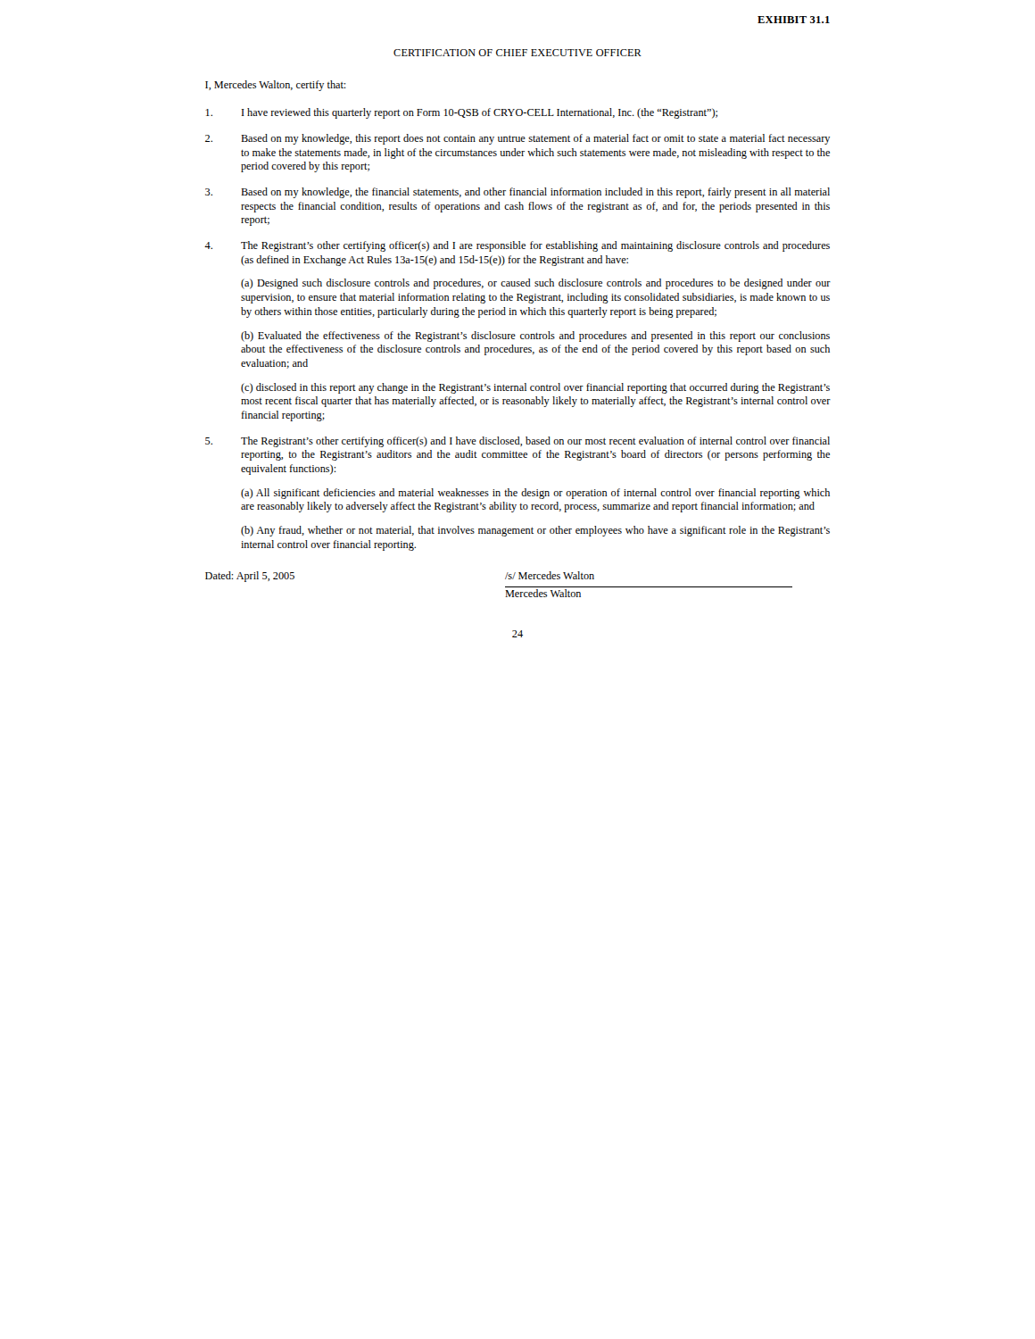EXHIBIT 31.1
CERTIFICATION OF CHIEF EXECUTIVE OFFICER
I, Mercedes Walton, certify that:
1. I have reviewed this quarterly report on Form 10-QSB of CRYO-CELL International, Inc. (the “Registrant”);
2. Based on my knowledge, this report does not contain any untrue statement of a material fact or omit to state a material fact necessary to make the statements made, in light of the circumstances under which such statements were made, not misleading with respect to the period covered by this report;
3. Based on my knowledge, the financial statements, and other financial information included in this report, fairly present in all material respects the financial condition, results of operations and cash flows of the registrant as of, and for, the periods presented in this report;
4. The Registrant’s other certifying officer(s) and I are responsible for establishing and maintaining disclosure controls and procedures (as defined in Exchange Act Rules 13a-15(e) and 15d-15(e)) for the Registrant and have:
(a) Designed such disclosure controls and procedures, or caused such disclosure controls and procedures to be designed under our supervision, to ensure that material information relating to the Registrant, including its consolidated subsidiaries, is made known to us by others within those entities, particularly during the period in which this quarterly report is being prepared;
(b) Evaluated the effectiveness of the Registrant’s disclosure controls and procedures and presented in this report our conclusions about the effectiveness of the disclosure controls and procedures, as of the end of the period covered by this report based on such evaluation; and
(c) disclosed in this report any change in the Registrant’s internal control over financial reporting that occurred during the Registrant’s most recent fiscal quarter that has materially affected, or is reasonably likely to materially affect, the Registrant’s internal control over financial reporting;
5. The Registrant’s other certifying officer(s) and I have disclosed, based on our most recent evaluation of internal control over financial reporting, to the Registrant’s auditors and the audit committee of the Registrant’s board of directors (or persons performing the equivalent functions):
(a) All significant deficiencies and material weaknesses in the design or operation of internal control over financial reporting which are reasonably likely to adversely affect the Registrant’s ability to record, process, summarize and report financial information; and
(b) Any fraud, whether or not material, that involves management or other employees who have a significant role in the Registrant’s internal control over financial reporting.
| Dated: April 5, 2005 | /s/ Mercedes Walton |
| | Mercedes Walton |
24